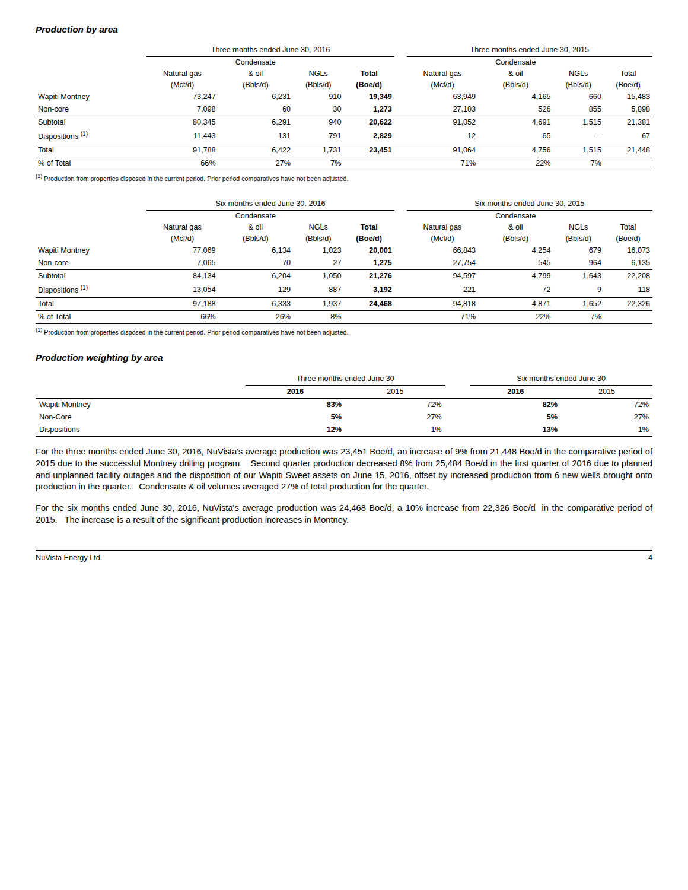Production by area
| | Three months ended June 30, 2016 | | Three months ended June 30, 2015 |
| --- | --- | --- | --- |
| | | Condensate | | | | | Condensate | | |
| | Natural gas | & oil | NGLs | Total | | Natural gas | & oil | NGLs | Total |
| | (Mcf/d) | (Bbls/d) | (Bbls/d) | (Boe/d) | | (Mcf/d) | (Bbls/d) | (Bbls/d) | (Boe/d) |
| Wapiti Montney | 73,247 | 6,231 | 910 | 19,349 | | 63,949 | 4,165 | 660 | 15,483 |
| Non-core | 7,098 | 60 | 30 | 1,273 | | 27,103 | 526 | 855 | 5,898 |
| Subtotal | 80,345 | 6,291 | 940 | 20,622 | | 91,052 | 4,691 | 1,515 | 21,381 |
| Dispositions (1) | 11,443 | 131 | 791 | 2,829 | | 12 | 65 | — | 67 |
| Total | 91,788 | 6,422 | 1,731 | 23,451 | | 91,064 | 4,756 | 1,515 | 21,448 |
| % of Total | 66% | 27% | 7% | | | 71% | 22% | 7% | |
(1) Production from properties disposed in the current period. Prior period comparatives have not been adjusted.
| | Six months ended June 30, 2016 | | Six months ended June 30, 2015 |
| --- | --- | --- | --- |
| | | Condensate | | | | | Condensate | | |
| | Natural gas | & oil | NGLs | Total | | Natural gas | & oil | NGLs | Total |
| | (Mcf/d) | (Bbls/d) | (Bbls/d) | (Boe/d) | | (Mcf/d) | (Bbls/d) | (Bbls/d) | (Boe/d) |
| Wapiti Montney | 77,069 | 6,134 | 1,023 | 20,001 | | 66,843 | 4,254 | 679 | 16,073 |
| Non-core | 7,065 | 70 | 27 | 1,275 | | 27,754 | 545 | 964 | 6,135 |
| Subtotal | 84,134 | 6,204 | 1,050 | 21,276 | | 94,597 | 4,799 | 1,643 | 22,208 |
| Dispositions (1) | 13,054 | 129 | 887 | 3,192 | | 221 | 72 | 9 | 118 |
| Total | 97,188 | 6,333 | 1,937 | 24,468 | | 94,818 | 4,871 | 1,652 | 22,326 |
| % of Total | 66% | 26% | 8% | | | 71% | 22% | 7% | |
(1) Production from properties disposed in the current period. Prior period comparatives have not been adjusted.
Production weighting by area
| | Three months ended June 30 | | Six months ended June 30 |
| --- | --- | --- | --- |
| | 2016 | 2015 | | 2016 | 2015 |
| Wapiti Montney | 83% | 72% | | 82% | 72% |
| Non-Core | 5% | 27% | | 5% | 27% |
| Dispositions | 12% | 1% | | 13% | 1% |
For the three months ended June 30, 2016, NuVista's average production was 23,451 Boe/d, an increase of 9% from 21,448 Boe/d in the comparative period of 2015 due to the successful Montney drilling program. Second quarter production decreased 8% from 25,484 Boe/d in the first quarter of 2016 due to planned and unplanned facility outages and the disposition of our Wapiti Sweet assets on June 15, 2016, offset by increased production from 6 new wells brought onto production in the quarter. Condensate & oil volumes averaged 27% of total production for the quarter.
For the six months ended June 30, 2016, NuVista's average production was 24,468 Boe/d, a 10% increase from 22,326 Boe/d in the comparative period of 2015. The increase is a result of the significant production increases in Montney.
NuVista Energy Ltd. 4